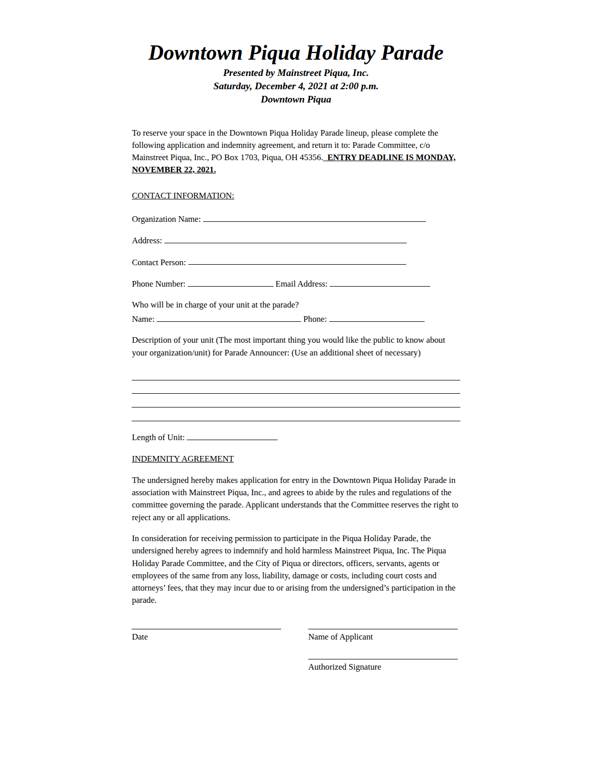Downtown Piqua Holiday Parade
Presented by Mainstreet Piqua, Inc.
Saturday, December 4, 2021 at 2:00 p.m.
Downtown Piqua
To reserve your space in the Downtown Piqua Holiday Parade lineup, please complete the following application and indemnity agreement, and return it to: Parade Committee, c/o Mainstreet Piqua, Inc., PO Box 1703, Piqua, OH 45356. ENTRY DEADLINE IS MONDAY, NOVEMBER 22, 2021.
CONTACT INFORMATION:
Organization Name:
Address:
Contact Person:
Phone Number: Email Address:
Who will be in charge of your unit at the parade?
Name: Phone:
Description of your unit (The most important thing you would like the public to know about your organization/unit) for Parade Announcer: (Use an additional sheet of necessary)
Length of Unit:
INDEMNITY AGREEMENT
The undersigned hereby makes application for entry in the Downtown Piqua Holiday Parade in association with Mainstreet Piqua, Inc., and agrees to abide by the rules and regulations of the committee governing the parade. Applicant understands that the Committee reserves the right to reject any or all applications.
In consideration for receiving permission to participate in the Piqua Holiday Parade, the undersigned hereby agrees to indemnify and hold harmless Mainstreet Piqua, Inc. The Piqua Holiday Parade Committee, and the City of Piqua or directors, officers, servants, agents or employees of the same from any loss, liability, damage or costs, including court costs and attorneys’ fees, that they may incur due to or arising from the undersigned’s participation in the parade.
Date
Name of Applicant
Authorized Signature